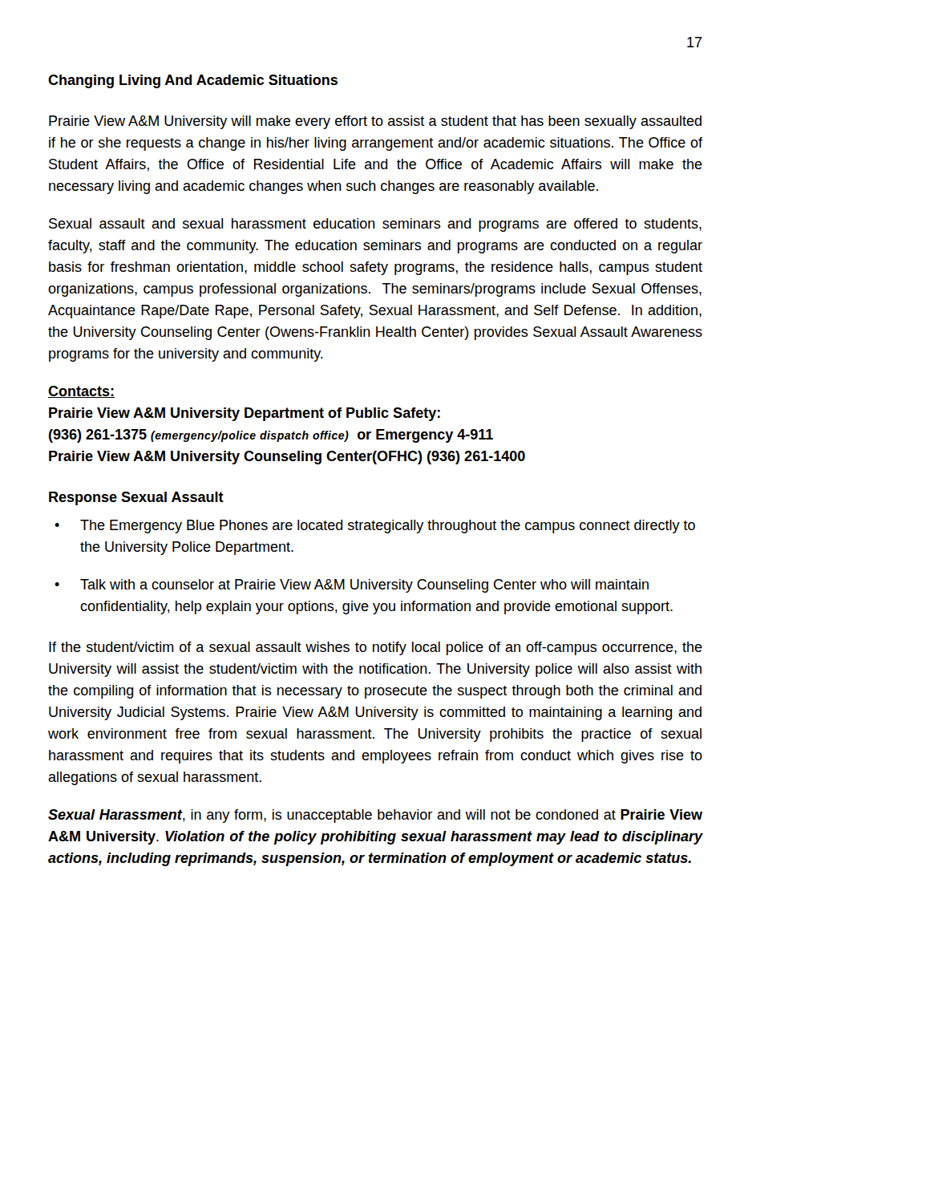17
Changing Living And Academic Situations
Prairie View A&M University will make every effort to assist a student that has been sexually assaulted if he or she requests a change in his/her living arrangement and/or academic situations. The Office of Student Affairs, the Office of Residential Life and the Office of Academic Affairs will make the necessary living and academic changes when such changes are reasonably available.
Sexual assault and sexual harassment education seminars and programs are offered to students, faculty, staff and the community. The education seminars and programs are conducted on a regular basis for freshman orientation, middle school safety programs, the residence halls, campus student organizations, campus professional organizations. The seminars/programs include Sexual Offenses, Acquaintance Rape/Date Rape, Personal Safety, Sexual Harassment, and Self Defense. In addition, the University Counseling Center (Owens-Franklin Health Center) provides Sexual Assault Awareness programs for the university and community.
Contacts:
Prairie View A&M University Department of Public Safety:
(936) 261-1375 (emergency/police dispatch office) or Emergency 4-911
Prairie View A&M University Counseling Center(OFHC) (936) 261-1400
Response Sexual Assault
The Emergency Blue Phones are located strategically throughout the campus connect directly to the University Police Department.
Talk with a counselor at Prairie View A&M University Counseling Center who will maintain confidentiality, help explain your options, give you information and provide emotional support.
If the student/victim of a sexual assault wishes to notify local police of an off-campus occurrence, the University will assist the student/victim with the notification. The University police will also assist with the compiling of information that is necessary to prosecute the suspect through both the criminal and University Judicial Systems. Prairie View A&M University is committed to maintaining a learning and work environment free from sexual harassment. The University prohibits the practice of sexual harassment and requires that its students and employees refrain from conduct which gives rise to allegations of sexual harassment.
Sexual Harassment, in any form, is unacceptable behavior and will not be condoned at Prairie View A&M University. Violation of the policy prohibiting sexual harassment may lead to disciplinary actions, including reprimands, suspension, or termination of employment or academic status.